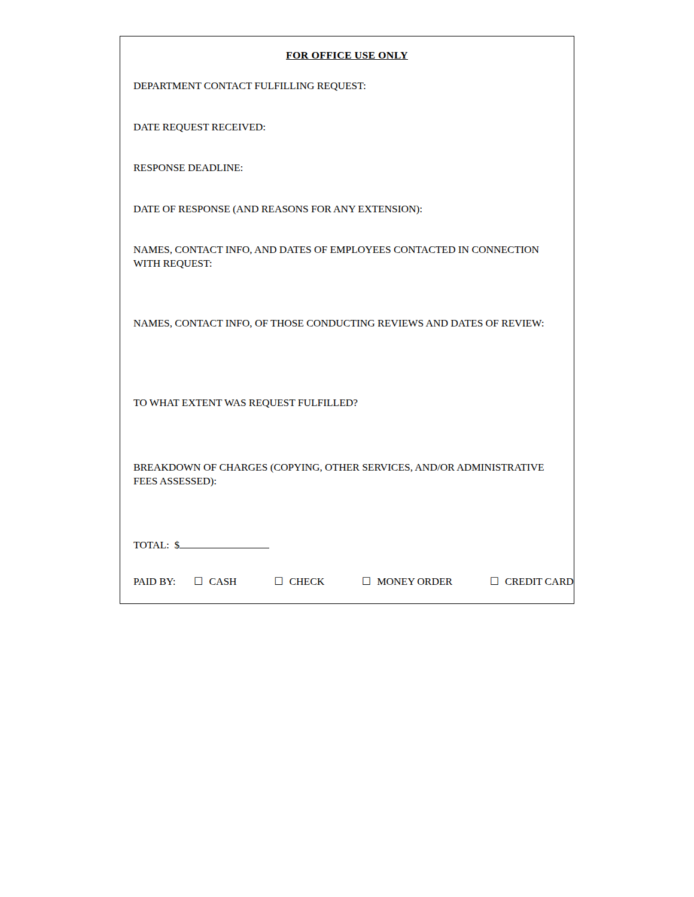FOR OFFICE USE ONLY
DEPARTMENT CONTACT FULFILLING REQUEST:
DATE REQUEST RECEIVED:
RESPONSE DEADLINE:
DATE OF RESPONSE (AND REASONS FOR ANY EXTENSION):
NAMES, CONTACT INFO, AND DATES OF EMPLOYEES CONTACTED IN CONNECTION WITH REQUEST:
NAMES, CONTACT INFO, OF THOSE CONDUCTING REVIEWS AND DATES OF REVIEW:
TO WHAT EXTENT WAS REQUEST FULFILLED?
BREAKDOWN OF CHARGES (COPYING, OTHER SERVICES, AND/OR ADMINISTRATIVE FEES ASSESSED):
TOTAL: $
PAID BY: ☐CASH ☐CHECK ☐MONEY ORDER ☐CREDIT CARD